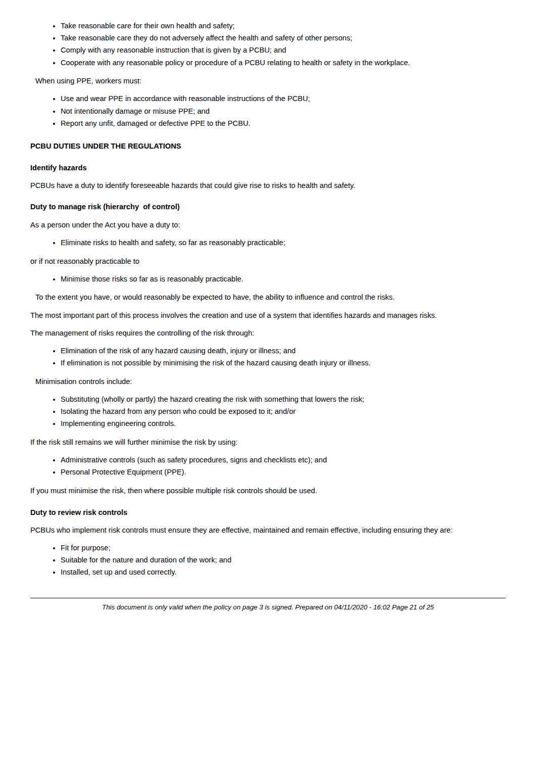Take reasonable care for their own health and safety;
Take reasonable care they do not adversely affect the health and safety of other persons;
Comply with any reasonable instruction that is given by a PCBU; and
Cooperate with any reasonable policy or procedure of a PCBU relating to health or safety in the workplace.
When using PPE, workers must:
Use and wear PPE in accordance with reasonable instructions of the PCBU;
Not intentionally damage or misuse PPE; and
Report any unfit, damaged or defective PPE to the PCBU.
PCBU DUTIES UNDER THE REGULATIONS
Identify hazards
PCBUs have a duty to identify foreseeable hazards that could give rise to risks to health and safety.
Duty to manage risk (hierarchy of control)
As a person under the Act you have a duty to:
Eliminate risks to health and safety, so far as reasonably practicable;
or if not reasonably practicable to
Minimise those risks so far as is reasonably practicable.
To the extent you have, or would reasonably be expected to have, the ability to influence and control the risks.
The most important part of this process involves the creation and use of a system that identifies hazards and manages risks.
The management of risks requires the controlling of the risk through:
Elimination of the risk of any hazard causing death, injury or illness; and
If elimination is not possible by minimising the risk of the hazard causing death injury or illness.
Minimisation controls include:
Substituting (wholly or partly) the hazard creating the risk with something that lowers the risk;
Isolating the hazard from any person who could be exposed to it; and/or
Implementing engineering controls.
If the risk still remains we will further minimise the risk by using:
Administrative controls (such as safety procedures, signs and checklists etc); and
Personal Protective Equipment (PPE).
If you must minimise the risk, then where possible multiple risk controls should be used.
Duty to review risk controls
PCBUs who implement risk controls must ensure they are effective, maintained and remain effective, including ensuring they are:
Fit for purpose;
Suitable for the nature and duration of the work; and
Installed, set up and used correctly.
This document is only valid when the policy on page 3 is signed. Prepared on 04/11/2020 - 16:02 Page 21 of 25